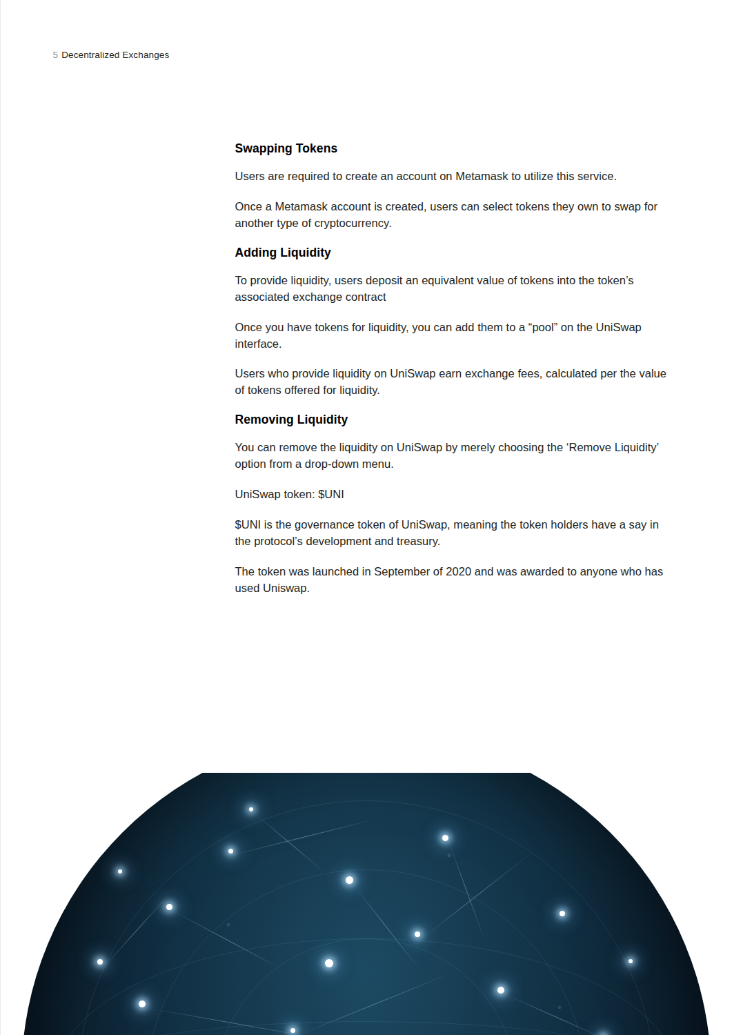5 Decentralized Exchanges
Swapping Tokens
Users are required to create an account on Metamask to utilize this service.
Once a Metamask account is created, users can select tokens they own to swap for another type of cryptocurrency.
Adding Liquidity
To provide liquidity, users deposit an equivalent value of tokens into the token’s associated exchange contract
Once you have tokens for liquidity, you can add them to a “pool” on the UniSwap interface.
Users who provide liquidity on UniSwap earn exchange fees, calculated per the value of tokens offered for liquidity.
Removing Liquidity
You can remove the liquidity on UniSwap by merely choosing the ‘Remove Liquidity’ option from a drop-down menu.
UniSwap token: $UNI
$UNI is the governance token of UniSwap, meaning the token holders have a say in the protocol’s development and treasury.
The token was launched in September of 2020 and was awarded to anyone who has used Uniswap.